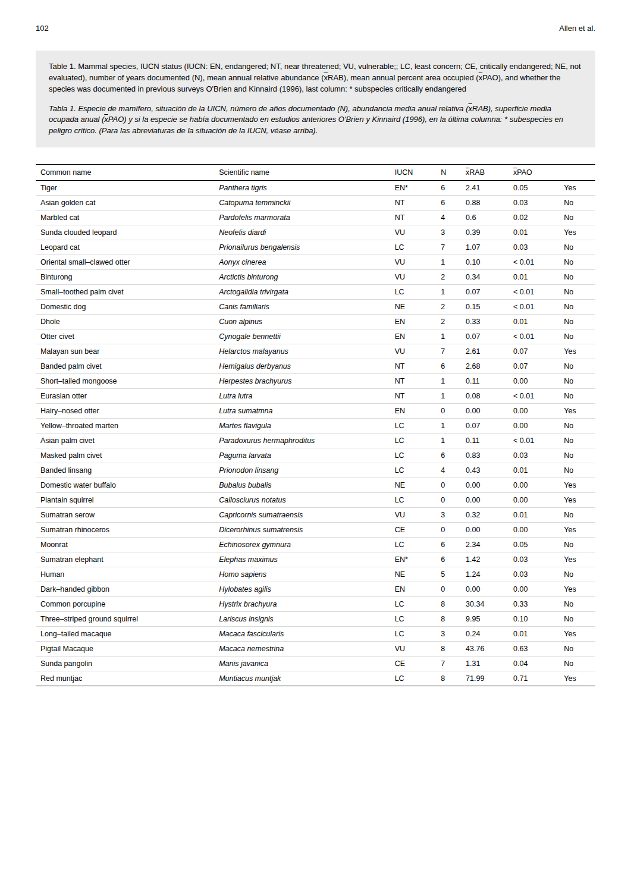102 Allen et al.
Table 1. Mammal species, IUCN status (IUCN: EN, endangered; NT, near threatened; VU, vulnerable;; LC, least concern; CE, critically endangered; NE, not evaluated), number of years documented (N), mean annual relative abundance (x RAB), mean annual percent area occupied (x PAO), and whether the species was documented in previous surveys O'Brien and Kinnaird (1996), last column: * subspecies critically endangered
Tabla 1. Especie de mamífero, situación de la UICN, número de años documentado (N), abundancia media anual relativa (x RAB), superficie media ocupada anual (x PAO) y si la especie se había documentado en estudios anteriores O'Brien y Kinnaird (1996), en la última columna: * subespecies en peligro crítico. (Para las abreviaturas de la situación de la IUCN, véase arriba).
| Common name | Scientific name | IUCN | N | x RAB | x PAO | |
| --- | --- | --- | --- | --- | --- | --- |
| Tiger | Panthera tigris | EN* | 6 | 2.41 | 0.05 | Yes |
| Asian golden cat | Catopuma temminckii | NT | 6 | 0.88 | 0.03 | No |
| Marbled cat | Pardofelis marmorata | NT | 4 | 0.6 | 0.02 | No |
| Sunda clouded leopard | Neofelis diardi | VU | 3 | 0.39 | 0.01 | Yes |
| Leopard cat | Prionailurus bengalensis | LC | 7 | 1.07 | 0.03 | No |
| Oriental small–clawed otter | Aonyx cinerea | VU | 1 | 0.10 | < 0.01 | No |
| Binturong | Arctictis binturong | VU | 2 | 0.34 | 0.01 | No |
| Small–toothed palm civet | Arctogalidia trivirgata | LC | 1 | 0.07 | < 0.01 | No |
| Domestic dog | Canis familiaris | NE | 2 | 0.15 | < 0.01 | No |
| Dhole | Cuon alpinus | EN | 2 | 0.33 | 0.01 | No |
| Otter civet | Cynogale bennettii | EN | 1 | 0.07 | < 0.01 | No |
| Malayan sun bear | Helarctos malayanus | VU | 7 | 2.61 | 0.07 | Yes |
| Banded palm civet | Hemigalus derbyanus | NT | 6 | 2.68 | 0.07 | No |
| Short–tailed mongoose | Herpestes brachyurus | NT | 1 | 0.11 | 0.00 | No |
| Eurasian otter | Lutra lutra | NT | 1 | 0.08 | < 0.01 | No |
| Hairy–nosed otter | Lutra sumatmna | EN | 0 | 0.00 | 0.00 | Yes |
| Yellow–throated marten | Martes flavigula | LC | 1 | 0.07 | 0.00 | No |
| Asian palm civet | Paradoxurus hermaphroditus | LC | 1 | 0.11 | < 0.01 | No |
| Masked palm civet | Paguma larvata | LC | 6 | 0.83 | 0.03 | No |
| Banded linsang | Prionodon linsang | LC | 4 | 0.43 | 0.01 | No |
| Domestic water buffalo | Bubalus bubalis | NE | 0 | 0.00 | 0.00 | Yes |
| Plantain squirrel | Callosciurus notatus | LC | 0 | 0.00 | 0.00 | Yes |
| Sumatran serow | Capricornis sumatraensis | VU | 3 | 0.32 | 0.01 | No |
| Sumatran rhinoceros | Dicerorhinus sumatrensis | CE | 0 | 0.00 | 0.00 | Yes |
| Moonrat | Echinosorex gymnura | LC | 6 | 2.34 | 0.05 | No |
| Sumatran elephant | Elephas maximus | EN* | 6 | 1.42 | 0.03 | Yes |
| Human | Homo sapiens | NE | 5 | 1.24 | 0.03 | No |
| Dark–handed gibbon | Hylobates agilis | EN | 0 | 0.00 | 0.00 | Yes |
| Common porcupine | Hystrix brachyura | LC | 8 | 30.34 | 0.33 | No |
| Three–striped ground squirrel | Lariscus insignis | LC | 8 | 9.95 | 0.10 | No |
| Long–tailed macaque | Macaca fascicularis | LC | 3 | 0.24 | 0.01 | Yes |
| Pigtail Macaque | Macaca nemestrina | VU | 8 | 43.76 | 0.63 | No |
| Sunda pangolin | Manis javanica | CE | 7 | 1.31 | 0.04 | No |
| Red muntjac | Muntiacus muntjak | LC | 8 | 71.99 | 0.71 | Yes |